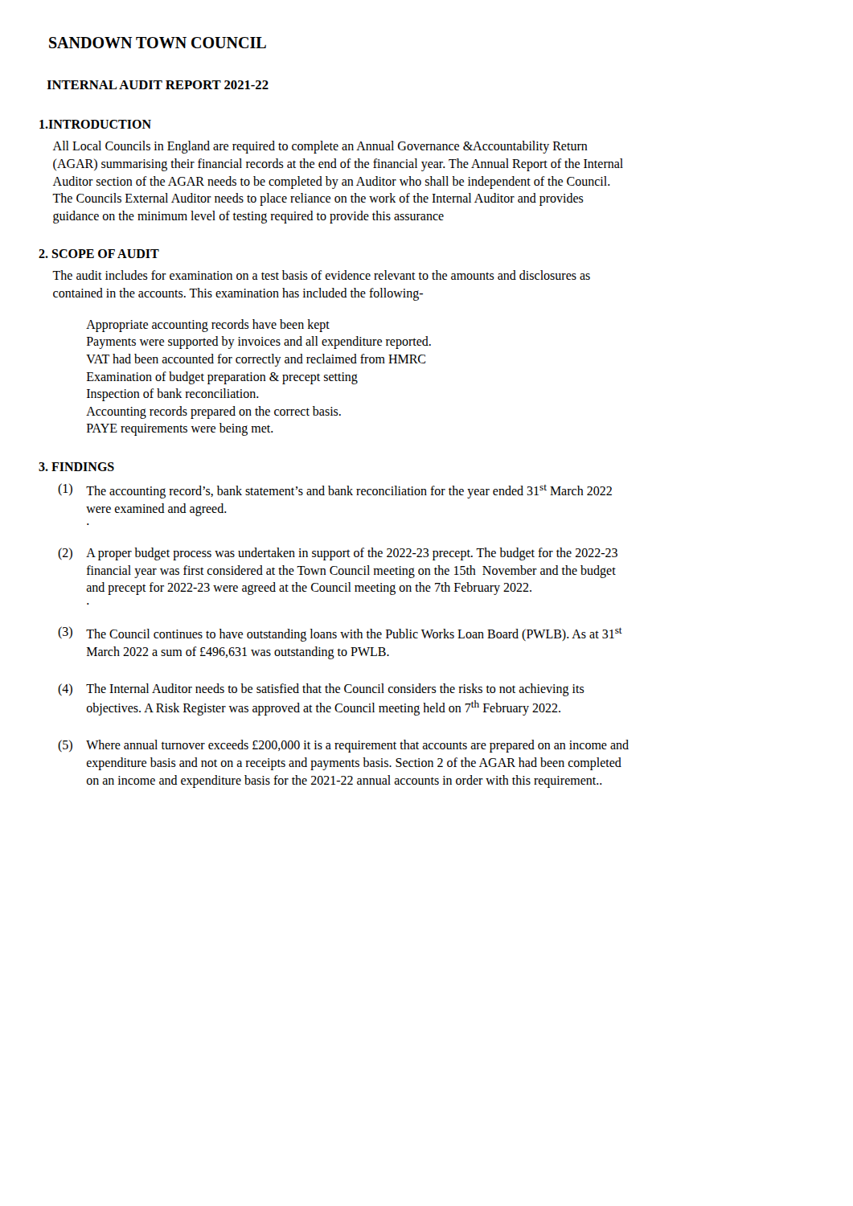SANDOWN TOWN COUNCIL
INTERNAL AUDIT REPORT 2021-22
1.INTRODUCTION
All Local Councils in England are required to complete an Annual Governance &Accountability Return (AGAR) summarising their financial records at the end of the financial year. The Annual Report of the Internal Auditor section of the AGAR needs to be completed by an Auditor who shall be independent of the Council. The Councils External Auditor needs to place reliance on the work of the Internal Auditor and provides guidance on the minimum level of testing required to provide this assurance
2. SCOPE OF AUDIT
The audit includes for examination on a test basis of evidence relevant to the amounts and disclosures as contained in the accounts. This examination has included the following-
Appropriate accounting records have been kept
Payments were supported by invoices and all expenditure reported.
VAT had been accounted for correctly and reclaimed from HMRC
Examination of budget preparation & precept setting
Inspection of bank reconciliation.
Accounting records prepared on the correct basis.
PAYE requirements were being met.
3. FINDINGS
The accounting record’s, bank statement’s and bank reconciliation for the year ended 31st March 2022 were examined and agreed.
.
A proper budget process was undertaken in support of the 2022-23 precept. The budget for the 2022-23 financial year was first considered at the Town Council meeting on the 15th November and the budget and precept for 2022-23 were agreed at the Council meeting on the 7th February 2022.
.
The Council continues to have outstanding loans with the Public Works Loan Board (PWLB). As at 31st March 2022 a sum of £496,631 was outstanding to PWLB.
The Internal Auditor needs to be satisfied that the Council considers the risks to not achieving its objectives. A Risk Register was approved at the Council meeting held on 7th February 2022.
Where annual turnover exceeds £200,000 it is a requirement that accounts are prepared on an income and expenditure basis and not on a receipts and payments basis. Section 2 of the AGAR had been completed on an income and expenditure basis for the 2021-22 annual accounts in order with this requirement..